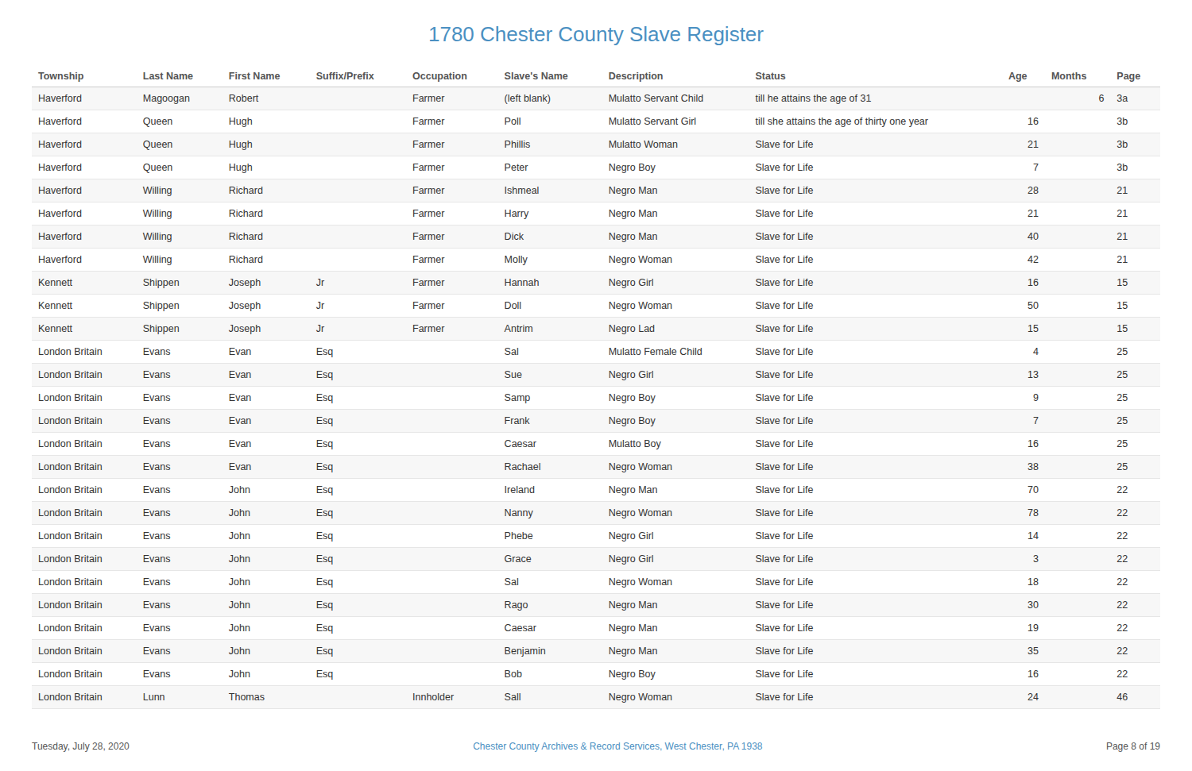1780 Chester County Slave Register
| Township | Last Name | First Name | Suffix/Prefix | Occupation | Slave's Name | Description | Status | Age | Months | Page |
| --- | --- | --- | --- | --- | --- | --- | --- | --- | --- | --- |
| Haverford | Magoogan | Robert | | Farmer | (left blank) | Mulatto Servant Child | till he attains the age of 31 | | 6 | 3a |
| Haverford | Queen | Hugh | | Farmer | Poll | Mulatto Servant Girl | till she attains the age of thirty one year | 16 | | 3b |
| Haverford | Queen | Hugh | | Farmer | Phillis | Mulatto Woman | Slave for Life | 21 | | 3b |
| Haverford | Queen | Hugh | | Farmer | Peter | Negro Boy | Slave for Life | 7 | | 3b |
| Haverford | Willing | Richard | | Farmer | Ishmeal | Negro Man | Slave for Life | 28 | | 21 |
| Haverford | Willing | Richard | | Farmer | Harry | Negro Man | Slave for Life | 21 | | 21 |
| Haverford | Willing | Richard | | Farmer | Dick | Negro Man | Slave for Life | 40 | | 21 |
| Haverford | Willing | Richard | | Farmer | Molly | Negro Woman | Slave for Life | 42 | | 21 |
| Kennett | Shippen | Joseph | Jr | Farmer | Hannah | Negro Girl | Slave for Life | 16 | | 15 |
| Kennett | Shippen | Joseph | Jr | Farmer | Doll | Negro Woman | Slave for Life | 50 | | 15 |
| Kennett | Shippen | Joseph | Jr | Farmer | Antrim | Negro Lad | Slave for Life | 15 | | 15 |
| London Britain | Evans | Evan | Esq | | Sal | Mulatto Female Child | Slave for Life | 4 | | 25 |
| London Britain | Evans | Evan | Esq | | Sue | Negro Girl | Slave for Life | 13 | | 25 |
| London Britain | Evans | Evan | Esq | | Samp | Negro Boy | Slave for Life | 9 | | 25 |
| London Britain | Evans | Evan | Esq | | Frank | Negro Boy | Slave for Life | 7 | | 25 |
| London Britain | Evans | Evan | Esq | | Caesar | Mulatto Boy | Slave for Life | 16 | | 25 |
| London Britain | Evans | Evan | Esq | | Rachael | Negro Woman | Slave for Life | 38 | | 25 |
| London Britain | Evans | John | Esq | | Ireland | Negro Man | Slave for Life | 70 | | 22 |
| London Britain | Evans | John | Esq | | Nanny | Negro Woman | Slave for Life | 78 | | 22 |
| London Britain | Evans | John | Esq | | Phebe | Negro Girl | Slave for Life | 14 | | 22 |
| London Britain | Evans | John | Esq | | Grace | Negro Girl | Slave for Life | 3 | | 22 |
| London Britain | Evans | John | Esq | | Sal | Negro Woman | Slave for Life | 18 | | 22 |
| London Britain | Evans | John | Esq | | Rago | Negro Man | Slave for Life | 30 | | 22 |
| London Britain | Evans | John | Esq | | Caesar | Negro Man | Slave for Life | 19 | | 22 |
| London Britain | Evans | John | Esq | | Benjamin | Negro Man | Slave for Life | 35 | | 22 |
| London Britain | Evans | John | Esq | | Bob | Negro Boy | Slave for Life | 16 | | 22 |
| London Britain | Lunn | Thomas | | Innholder | Sall | Negro Woman | Slave for Life | 24 | | 46 |
Tuesday, July 28, 2020
Chester County Archives & Record Services, West Chester, PA 1938
Page 8 of 19